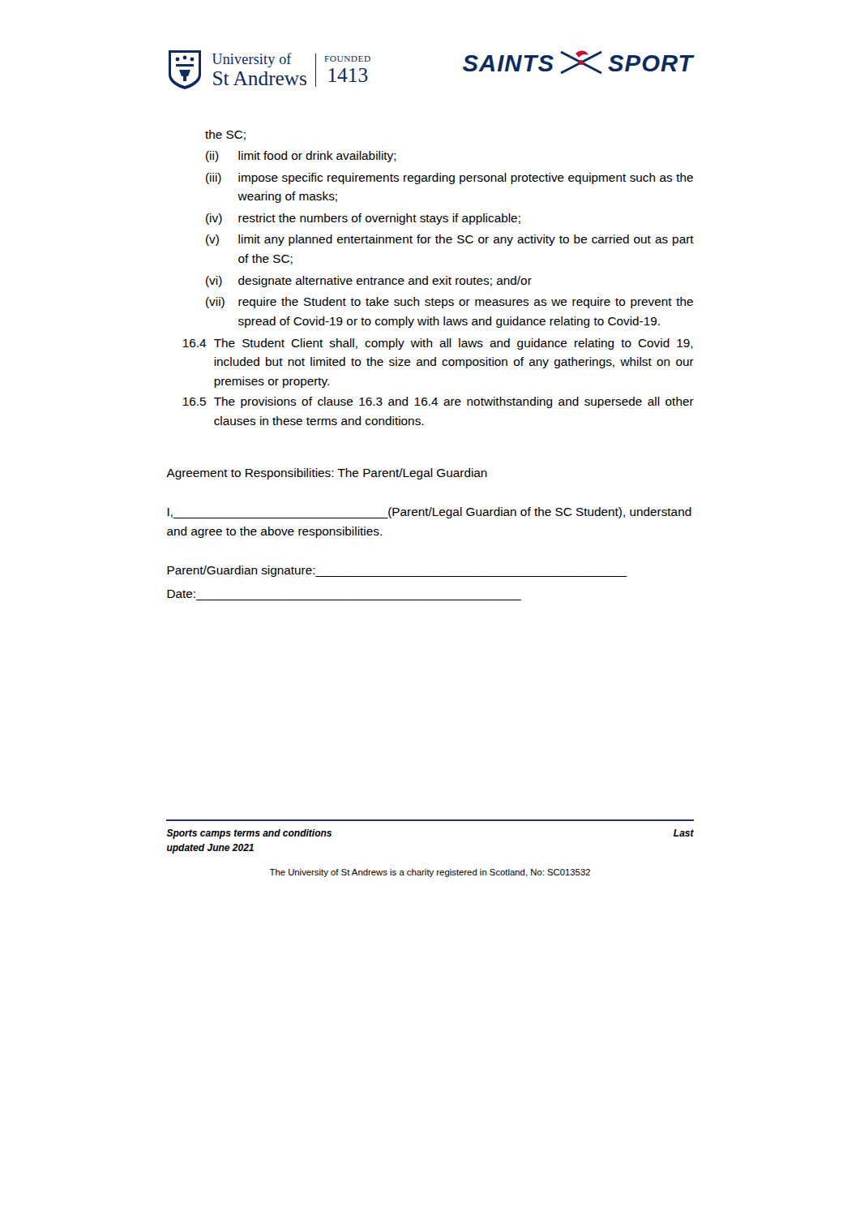University of St Andrews
FOUNDED 1413
SAINTS SPORT
the SC;
(ii) limit food or drink availability;
(iii) impose specific requirements regarding personal protective equipment such as the wearing of masks;
(iv) restrict the numbers of overnight stays if applicable;
(v) limit any planned entertainment for the SC or any activity to be carried out as part of the SC;
(vi) designate alternative entrance and exit routes; and/or
(vii) require the Student to take such steps or measures as we require to prevent the spread of Covid-19 or to comply with laws and guidance relating to Covid-19.
16.4 The Student Client shall, comply with all laws and guidance relating to Covid 19, included but not limited to the size and composition of any gatherings, whilst on our premises or property.
16.5 The provisions of clause 16.3 and 16.4 are notwithstanding and supersede all other clauses in these terms and conditions.
Agreement to Responsibilities: The Parent/Legal Guardian
I,_______________________________(Parent/Legal Guardian of the SC Student), understand and agree to the above responsibilities.
Parent/Guardian signature:_____________________________________________
Date:_______________________________________________
Sports camps terms and conditions
updated June 2021
Last
The University of St Andrews is a charity registered in Scotland, No: SC013532